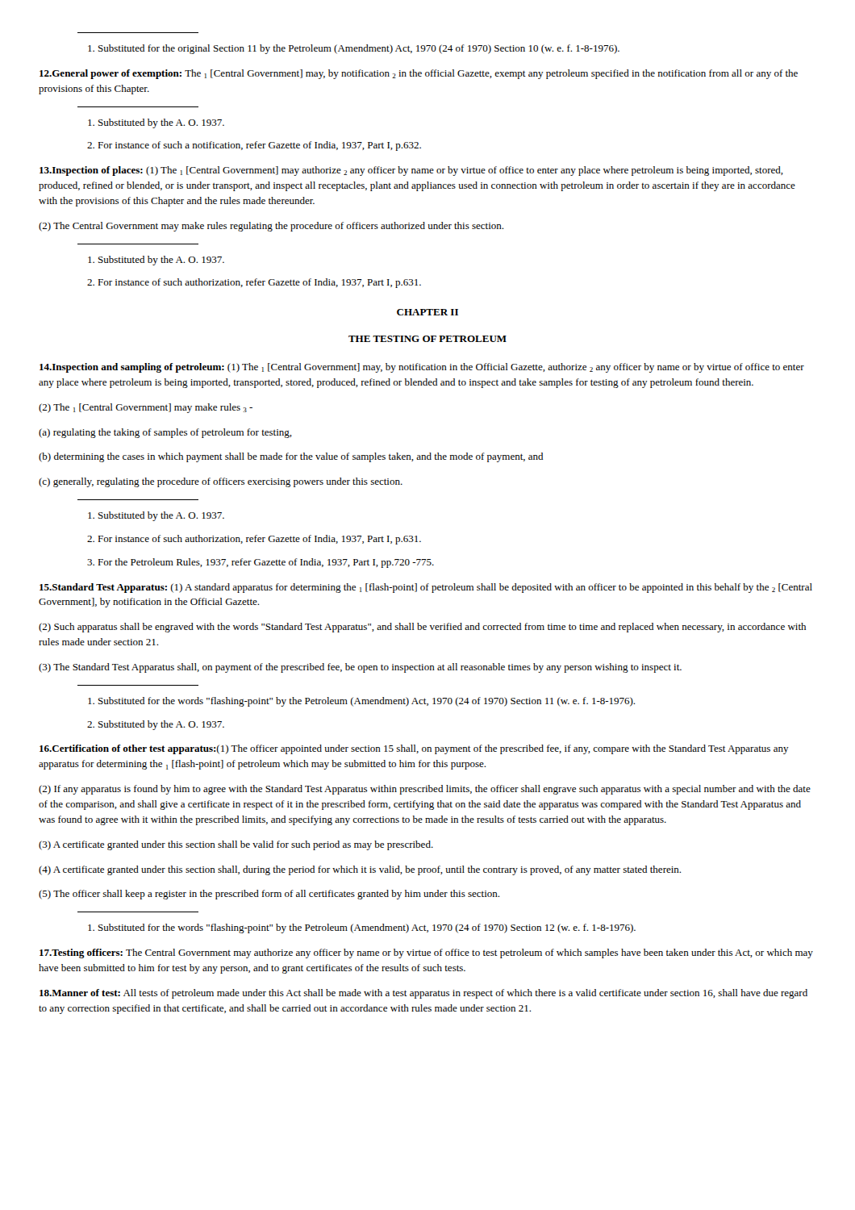1. Substituted for the original Section 11 by the Petroleum (Amendment) Act, 1970 (24 of 1970) Section 10 (w. e. f. 1-8-1976).
12.General power of exemption: The 1 [Central Government] may, by notification 2 in the official Gazette, exempt any petroleum specified in the notification from all or any of the provisions of this Chapter.
1. Substituted by the A. O. 1937.
2. For instance of such a notification, refer Gazette of India, 1937, Part I, p.632.
13.Inspection of places: (1) The 1 [Central Government] may authorize 2 any officer by name or by virtue of office to enter any place where petroleum is being imported, stored, produced, refined or blended, or is under transport, and inspect all receptacles, plant and appliances used in connection with petroleum in order to ascertain if they are in accordance with the provisions of this Chapter and the rules made thereunder.
(2) The Central Government may make rules regulating the procedure of officers authorized under this section.
1. Substituted by the A. O. 1937.
2. For instance of such authorization, refer Gazette of India, 1937, Part I, p.631.
CHAPTER II
THE TESTING OF PETROLEUM
14.Inspection and sampling of petroleum: (1) The 1 [Central Government] may, by notification in the Official Gazette, authorize 2 any officer by name or by virtue of office to enter any place where petroleum is being imported, transported, stored, produced, refined or blended and to inspect and take samples for testing of any petroleum found therein.
(2) The 1 [Central Government] may make rules 3 -
(a) regulating the taking of samples of petroleum for testing,
(b) determining the cases in which payment shall be made for the value of samples taken, and the mode of payment, and
(c) generally, regulating the procedure of officers exercising powers under this section.
1. Substituted by the A. O. 1937.
2. For instance of such authorization, refer Gazette of India, 1937, Part I, p.631.
3. For the Petroleum Rules, 1937, refer Gazette of India, 1937, Part I, pp.720 -775.
15.Standard Test Apparatus: (1) A standard apparatus for determining the 1 [flash-point] of petroleum shall be deposited with an officer to be appointed in this behalf by the 2 [Central Government], by notification in the Official Gazette.
(2) Such apparatus shall be engraved with the words "Standard Test Apparatus", and shall be verified and corrected from time to time and replaced when necessary, in accordance with rules made under section 21.
(3) The Standard Test Apparatus shall, on payment of the prescribed fee, be open to inspection at all reasonable times by any person wishing to inspect it.
1. Substituted for the words "flashing-point" by the Petroleum (Amendment) Act, 1970 (24 of 1970) Section 11 (w. e. f. 1-8-1976).
2. Substituted by the A. O. 1937.
16.Certification of other test apparatus:(1) The officer appointed under section 15 shall, on payment of the prescribed fee, if any, compare with the Standard Test Apparatus any apparatus for determining the 1 [flash-point] of petroleum which may be submitted to him for this purpose.
(2) If any apparatus is found by him to agree with the Standard Test Apparatus within prescribed limits, the officer shall engrave such apparatus with a special number and with the date of the comparison, and shall give a certificate in respect of it in the prescribed form, certifying that on the said date the apparatus was compared with the Standard Test Apparatus and was found to agree with it within the prescribed limits, and specifying any corrections to be made in the results of tests carried out with the apparatus.
(3) A certificate granted under this section shall be valid for such period as may be prescribed.
(4) A certificate granted under this section shall, during the period for which it is valid, be proof, until the contrary is proved, of any matter stated therein.
(5) The officer shall keep a register in the prescribed form of all certificates granted by him under this section.
1. Substituted for the words "flashing-point" by the Petroleum (Amendment) Act, 1970 (24 of 1970) Section 12 (w. e. f. 1-8-1976).
17.Testing officers: The Central Government may authorize any officer by name or by virtue of office to test petroleum of which samples have been taken under this Act, or which may have been submitted to him for test by any person, and to grant certificates of the results of such tests.
18.Manner of test: All tests of petroleum made under this Act shall be made with a test apparatus in respect of which there is a valid certificate under section 16, shall have due regard to any correction specified in that certificate, and shall be carried out in accordance with rules made under section 21.